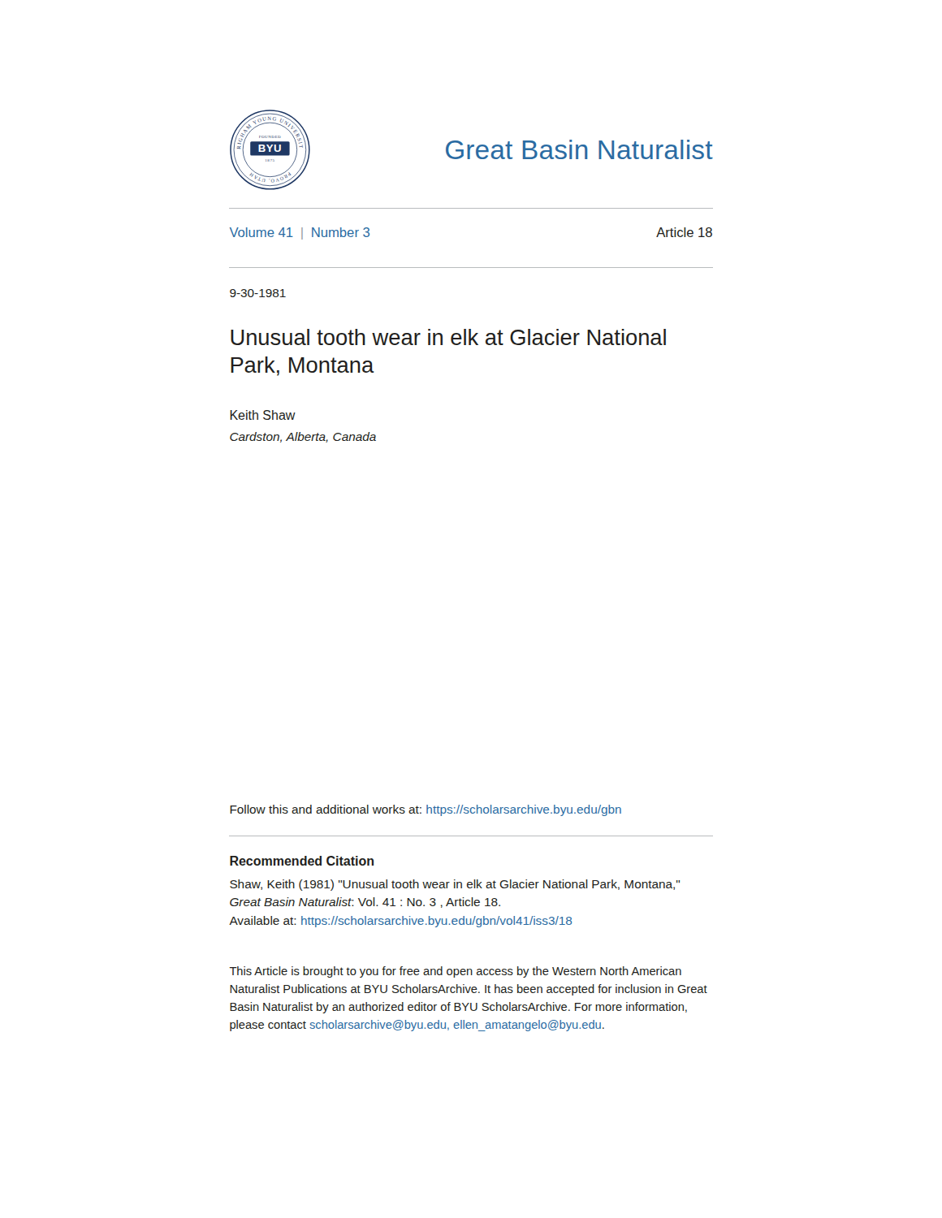BRIGHAM YOUNG UNIVERSITY PROVO, UTAH FOUNDED BYU 1875
Great Basin Naturalist
Volume 41|Number 3
Article 18
9-30-1981
Unusual tooth wear in elk at Glacier National Park, Montana
Keith Shaw
Cardston, Alberta, Canada
Follow this and additional works at: https://scholarsarchive.byu.edu/gbn
Recommended Citation
Shaw, Keith (1981) "Unusual tooth wear in elk at Glacier National Park, Montana," Great Basin Naturalist: Vol. 41 : No. 3 , Article 18.
Available at: https://scholarsarchive.byu.edu/gbn/vol41/iss3/18
This Article is brought to you for free and open access by the Western North American Naturalist Publications at BYU ScholarsArchive. It has been accepted for inclusion in Great Basin Naturalist by an authorized editor of BYU ScholarsArchive. For more information, please contact scholarsarchive@byu.edu, ellen_amatangelo@byu.edu.